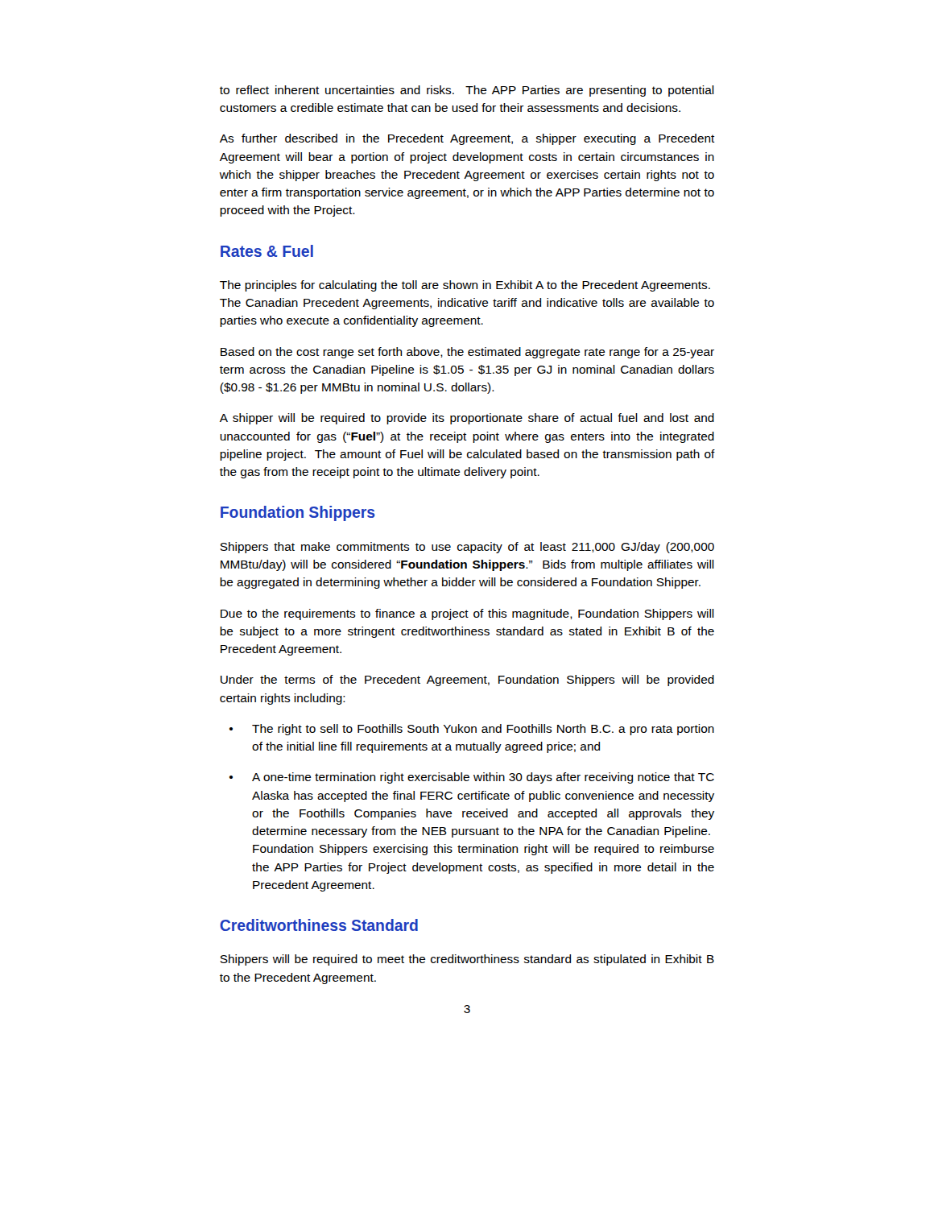to reflect inherent uncertainties and risks. The APP Parties are presenting to potential customers a credible estimate that can be used for their assessments and decisions.
As further described in the Precedent Agreement, a shipper executing a Precedent Agreement will bear a portion of project development costs in certain circumstances in which the shipper breaches the Precedent Agreement or exercises certain rights not to enter a firm transportation service agreement, or in which the APP Parties determine not to proceed with the Project.
Rates & Fuel
The principles for calculating the toll are shown in Exhibit A to the Precedent Agreements. The Canadian Precedent Agreements, indicative tariff and indicative tolls are available to parties who execute a confidentiality agreement.
Based on the cost range set forth above, the estimated aggregate rate range for a 25-year term across the Canadian Pipeline is $1.05 - $1.35 per GJ in nominal Canadian dollars ($0.98 - $1.26 per MMBtu in nominal U.S. dollars).
A shipper will be required to provide its proportionate share of actual fuel and lost and unaccounted for gas (“Fuel”) at the receipt point where gas enters into the integrated pipeline project. The amount of Fuel will be calculated based on the transmission path of the gas from the receipt point to the ultimate delivery point.
Foundation Shippers
Shippers that make commitments to use capacity of at least 211,000 GJ/day (200,000 MMBtu/day) will be considered “Foundation Shippers.” Bids from multiple affiliates will be aggregated in determining whether a bidder will be considered a Foundation Shipper.
Due to the requirements to finance a project of this magnitude, Foundation Shippers will be subject to a more stringent creditworthiness standard as stated in Exhibit B of the Precedent Agreement.
Under the terms of the Precedent Agreement, Foundation Shippers will be provided certain rights including:
The right to sell to Foothills South Yukon and Foothills North B.C. a pro rata portion of the initial line fill requirements at a mutually agreed price; and
A one-time termination right exercisable within 30 days after receiving notice that TC Alaska has accepted the final FERC certificate of public convenience and necessity or the Foothills Companies have received and accepted all approvals they determine necessary from the NEB pursuant to the NPA for the Canadian Pipeline. Foundation Shippers exercising this termination right will be required to reimburse the APP Parties for Project development costs, as specified in more detail in the Precedent Agreement.
Creditworthiness Standard
Shippers will be required to meet the creditworthiness standard as stipulated in Exhibit B to the Precedent Agreement.
3